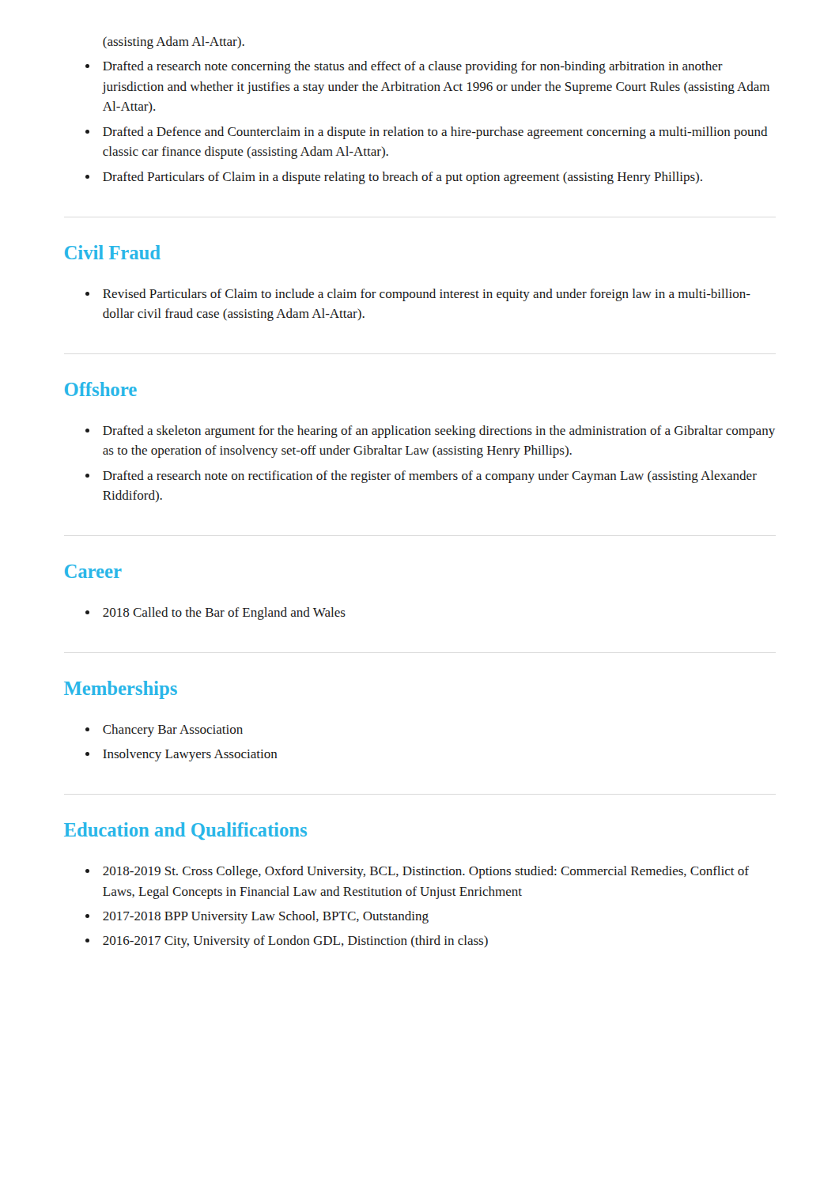(assisting Adam Al-Attar).
Drafted a research note concerning the status and effect of a clause providing for non-binding arbitration in another jurisdiction and whether it justifies a stay under the Arbitration Act 1996 or under the Supreme Court Rules (assisting Adam Al-Attar).
Drafted a Defence and Counterclaim in a dispute in relation to a hire-purchase agreement concerning a multi-million pound classic car finance dispute (assisting Adam Al-Attar).
Drafted Particulars of Claim in a dispute relating to breach of a put option agreement (assisting Henry Phillips).
Civil Fraud
Revised Particulars of Claim to include a claim for compound interest in equity and under foreign law in a multi-billion-dollar civil fraud case (assisting Adam Al-Attar).
Offshore
Drafted a skeleton argument for the hearing of an application seeking directions in the administration of a Gibraltar company as to the operation of insolvency set-off under Gibraltar Law (assisting Henry Phillips).
Drafted a research note on rectification of the register of members of a company under Cayman Law (assisting Alexander Riddiford).
Career
2018 Called to the Bar of England and Wales
Memberships
Chancery Bar Association
Insolvency Lawyers Association
Education and Qualifications
2018-2019 St. Cross College, Oxford University, BCL, Distinction. Options studied: Commercial Remedies, Conflict of Laws, Legal Concepts in Financial Law and Restitution of Unjust Enrichment
2017-2018 BPP University Law School, BPTC, Outstanding
2016-2017 City, University of London GDL, Distinction (third in class)